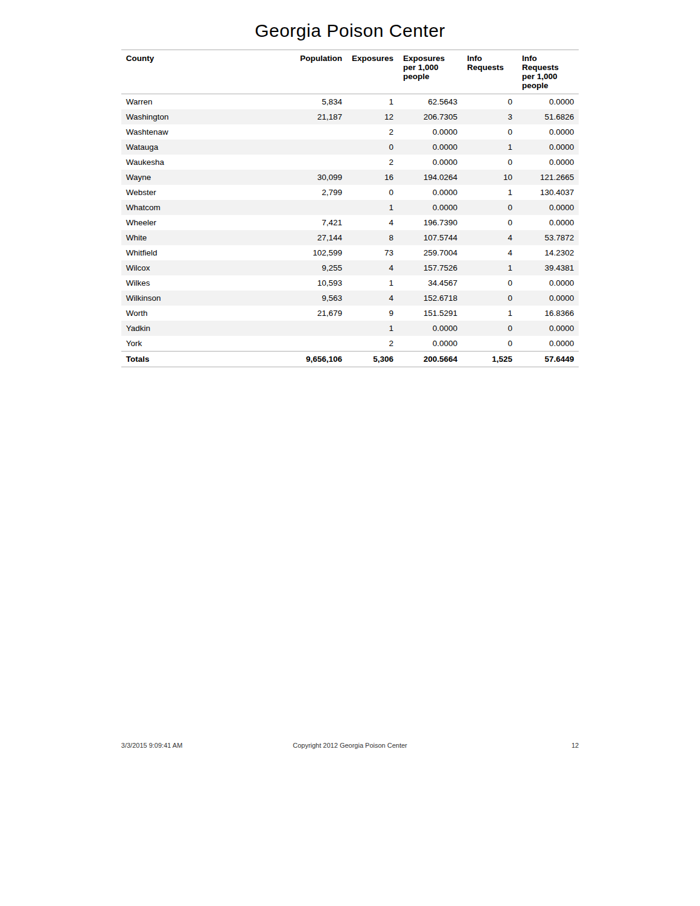Georgia Poison Center
| County | Population | Exposures | Exposures per 1,000 people | Info Requests | Info Requests per 1,000 people |
| --- | --- | --- | --- | --- | --- |
| Warren | 5,834 | 1 | 62.5643 | 0 | 0.0000 |
| Washington | 21,187 | 12 | 206.7305 | 3 | 51.6826 |
| Washtenaw | | 2 | 0.0000 | 0 | 0.0000 |
| Watauga | | 0 | 0.0000 | 1 | 0.0000 |
| Waukesha | | 2 | 0.0000 | 0 | 0.0000 |
| Wayne | 30,099 | 16 | 194.0264 | 10 | 121.2665 |
| Webster | 2,799 | 0 | 0.0000 | 1 | 130.4037 |
| Whatcom | | 1 | 0.0000 | 0 | 0.0000 |
| Wheeler | 7,421 | 4 | 196.7390 | 0 | 0.0000 |
| White | 27,144 | 8 | 107.5744 | 4 | 53.7872 |
| Whitfield | 102,599 | 73 | 259.7004 | 4 | 14.2302 |
| Wilcox | 9,255 | 4 | 157.7526 | 1 | 39.4381 |
| Wilkes | 10,593 | 1 | 34.4567 | 0 | 0.0000 |
| Wilkinson | 9,563 | 4 | 152.6718 | 0 | 0.0000 |
| Worth | 21,679 | 9 | 151.5291 | 1 | 16.8366 |
| Yadkin | | 1 | 0.0000 | 0 | 0.0000 |
| York | | 2 | 0.0000 | 0 | 0.0000 |
| Totals | 9,656,106 | 5,306 | 200.5664 | 1,525 | 57.6449 |
3/3/2015 9:09:41 AM 12
Copyright 2012 Georgia Poison Center